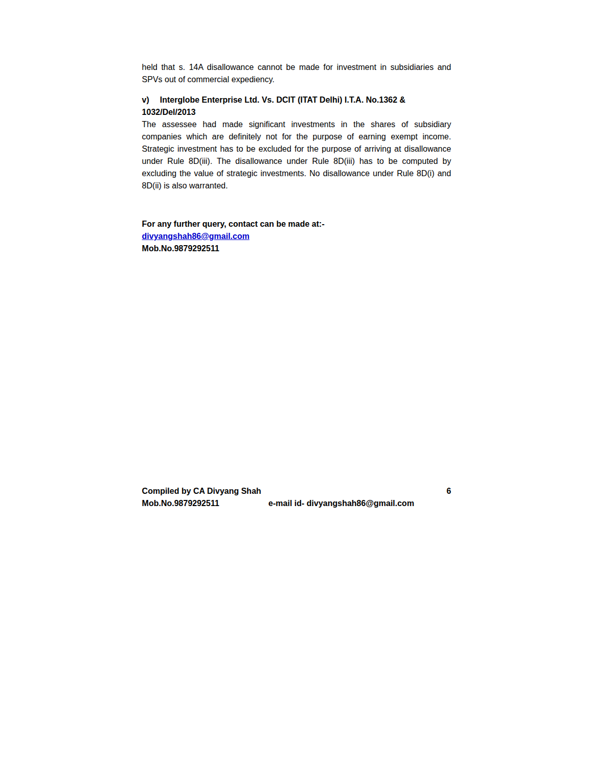held that s. 14A disallowance cannot be made for investment in subsidiaries and SPVs out of commercial expediency.
v) Interglobe Enterprise Ltd. Vs. DCIT (ITAT Delhi) I.T.A. No.1362 & 1032/Del/2013
The assessee had made significant investments in the shares of subsidiary companies which are definitely not for the purpose of earning exempt income. Strategic investment has to be excluded for the purpose of arriving at disallowance under Rule 8D(iii). The disallowance under Rule 8D(iii) has to be computed by excluding the value of strategic investments. No disallowance under Rule 8D(i) and 8D(ii) is also warranted.
For any further query, contact can be made at:-
divyangshah86@gmail.com
Mob.No.9879292511
Compiled by CA Divyang Shah 6
Mob.No.9879292511 e-mail id- divyangshah86@gmail.com